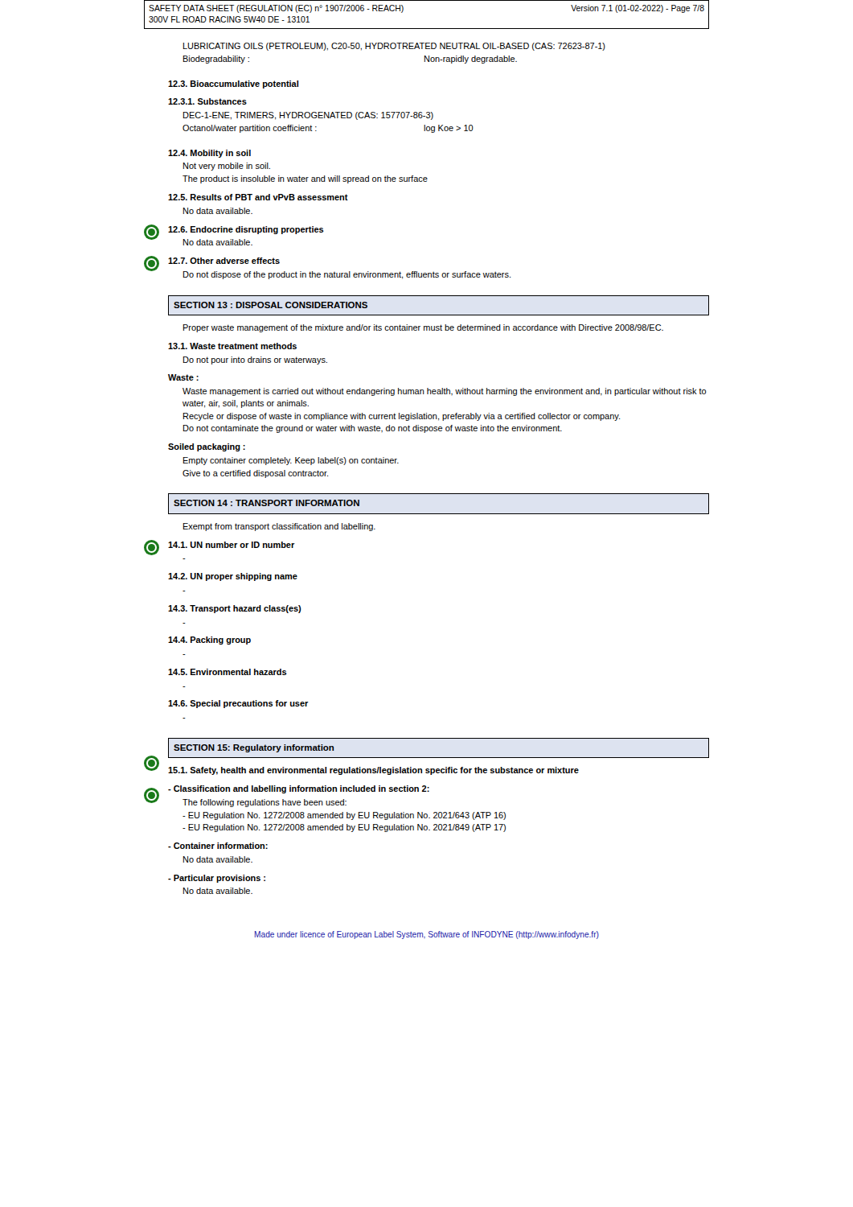SAFETY DATA SHEET (REGULATION (EC) n° 1907/2006 - REACH)
300V FL ROAD RACING 5W40 DE - 13101
Version 7.1 (01-02-2022) - Page 7/8
LUBRICATING OILS (PETROLEUM), C20-50, HYDROTREATED NEUTRAL OIL-BASED (CAS: 72623-87-1)
Biodegradability :
Non-rapidly degradable.
12.3. Bioaccumulative potential
12.3.1. Substances
DEC-1-ENE, TRIMERS, HYDROGENATED (CAS: 157707-86-3)
Octanol/water partition coefficient :
log Koe > 10
12.4. Mobility in soil
Not very mobile in soil.
The product is insoluble in water and will spread on the surface
12.5. Results of PBT and vPvB assessment
No data available.
12.6. Endocrine disrupting properties
No data available.
12.7. Other adverse effects
Do not dispose of the product in the natural environment, effluents or surface waters.
SECTION 13 : DISPOSAL CONSIDERATIONS
Proper waste management of the mixture and/or its container must be determined in accordance with Directive 2008/98/EC.
13.1. Waste treatment methods
Do not pour into drains or waterways.
Waste :
Waste management is carried out without endangering human health, without harming the environment and, in particular without risk to water, air, soil, plants or animals.
Recycle or dispose of waste in compliance with current legislation, preferably via a certified collector or company.
Do not contaminate the ground or water with waste, do not dispose of waste into the environment.
Soiled packaging :
Empty container completely. Keep label(s) on container.
Give to a certified disposal contractor.
SECTION 14 : TRANSPORT INFORMATION
Exempt from transport classification and labelling.
14.1. UN number or ID number
-
14.2. UN proper shipping name
-
14.3. Transport hazard class(es)
-
14.4. Packing group
-
14.5. Environmental hazards
-
14.6. Special precautions for user
-
SECTION 15: Regulatory information
15.1. Safety, health and environmental regulations/legislation specific for the substance or mixture
- Classification and labelling information included in section 2:
The following regulations have been used:
- EU Regulation No. 1272/2008 amended by EU Regulation No. 2021/643 (ATP 16)
- EU Regulation No. 1272/2008 amended by EU Regulation No. 2021/849 (ATP 17)
- Container information:
No data available.
- Particular provisions :
No data available.
Made under licence of European Label System, Software of INFODYNE (http://www.infodyne.fr)